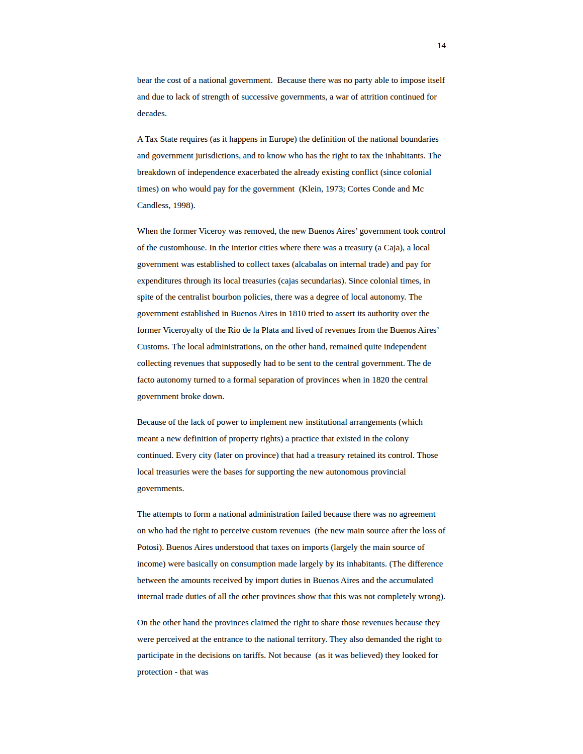14
bear the cost of a national government. Because there was no party able to impose itself and due to lack of strength of successive governments, a war of attrition continued for decades.
A Tax State requires (as it happens in Europe) the definition of the national boundaries and government jurisdictions, and to know who has the right to tax the inhabitants. The breakdown of independence exacerbated the already existing conflict (since colonial times) on who would pay for the government (Klein, 1973; Cortes Conde and Mc Candless, 1998).
When the former Viceroy was removed, the new Buenos Aires’ government took control of the customhouse. In the interior cities where there was a treasury (a Caja), a local government was established to collect taxes (alcabalas on internal trade) and pay for expenditures through its local treasuries (cajas secundarias). Since colonial times, in spite of the centralist bourbon policies, there was a degree of local autonomy. The government established in Buenos Aires in 1810 tried to assert its authority over the former Viceroyalty of the Rio de la Plata and lived of revenues from the Buenos Aires’ Customs. The local administrations, on the other hand, remained quite independent collecting revenues that supposedly had to be sent to the central government. The de facto autonomy turned to a formal separation of provinces when in 1820 the central government broke down.
Because of the lack of power to implement new institutional arrangements (which meant a new definition of property rights) a practice that existed in the colony continued. Every city (later on province) that had a treasury retained its control. Those local treasuries were the bases for supporting the new autonomous provincial governments.
The attempts to form a national administration failed because there was no agreement on who had the right to perceive custom revenues (the new main source after the loss of Potosi). Buenos Aires understood that taxes on imports (largely the main source of income) were basically on consumption made largely by its inhabitants. (The difference between the amounts received by import duties in Buenos Aires and the accumulated internal trade duties of all the other provinces show that this was not completely wrong).
On the other hand the provinces claimed the right to share those revenues because they were perceived at the entrance to the national territory. They also demanded the right to participate in the decisions on tariffs. Not because (as it was believed) they looked for protection - that was